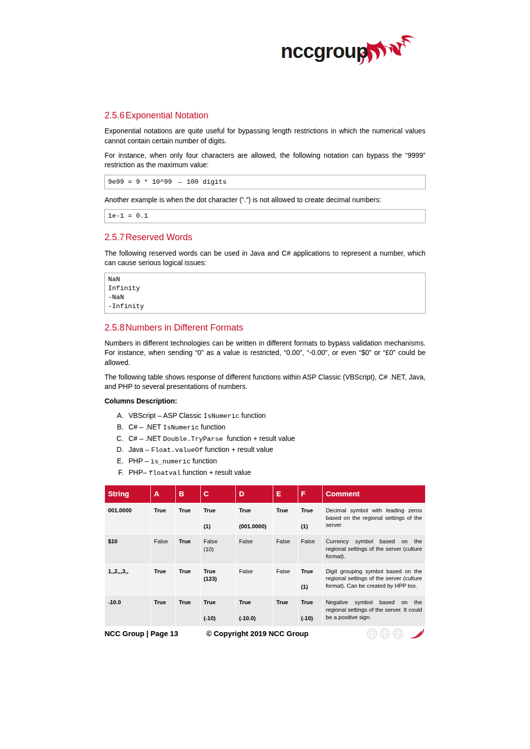nccgroup
2.5.6 Exponential Notation
Exponential notations are quite useful for bypassing length restrictions in which the numerical values cannot contain certain number of digits.
For instance, when only four characters are allowed, the following notation can bypass the “9999” restriction as the maximum value:
9e99 = 9 * 10^99 → 100 digits
Another example is when the dot character (“.”) is not allowed to create decimal numbers:
1e-1 = 0.1
2.5.7 Reserved Words
The following reserved words can be used in Java and C# applications to represent a number, which can cause serious logical issues:
NaN Infinity -NaN -Infinity
2.5.8 Numbers in Different Formats
Numbers in different technologies can be written in different formats to bypass validation mechanisms. For instance, when sending “0” as a value is restricted, “0.00”, “-0.00”, or even “$0” or “£0” could be allowed.
The following table shows response of different functions within ASP Classic (VBScript), C# .NET, Java, and PHP to several presentations of numbers.
Columns Description:
VBScript – ASP Classic IsNumeric function
C# – .NET IsNumeric function
C# – .NET Double.TryParse function + result value
Java – Float.valueOf function + result value
PHP – is_numeric function
PHP– floatval function + result value
| String | A | B | C | D | E | F | Comment |
| --- | --- | --- | --- | --- | --- | --- | --- |
| 001.0000 | True | True | True (1) | True (001.0000) | True | True (1) | Decimal symbol with leading zeros based on the regional settings of the server |
| $10 | False | True | False (10) | False | False | False | Currency symbol based on the regional settings of the server (culture format). |
| 1,,2,,,3,, | True | True | True (123) | False | False | True (1) | Digit grouping symbol based on the regional settings of the server (culture format). Can be created by HPP too. |
| -10.0 | True | True | True (-10) | True (-10.0) | True | True (-10) | Negative symbol based on the regional settings of the server. It could be a positive sign. |
NCC Group | Page 13
© Copyright 2019 NCC Group